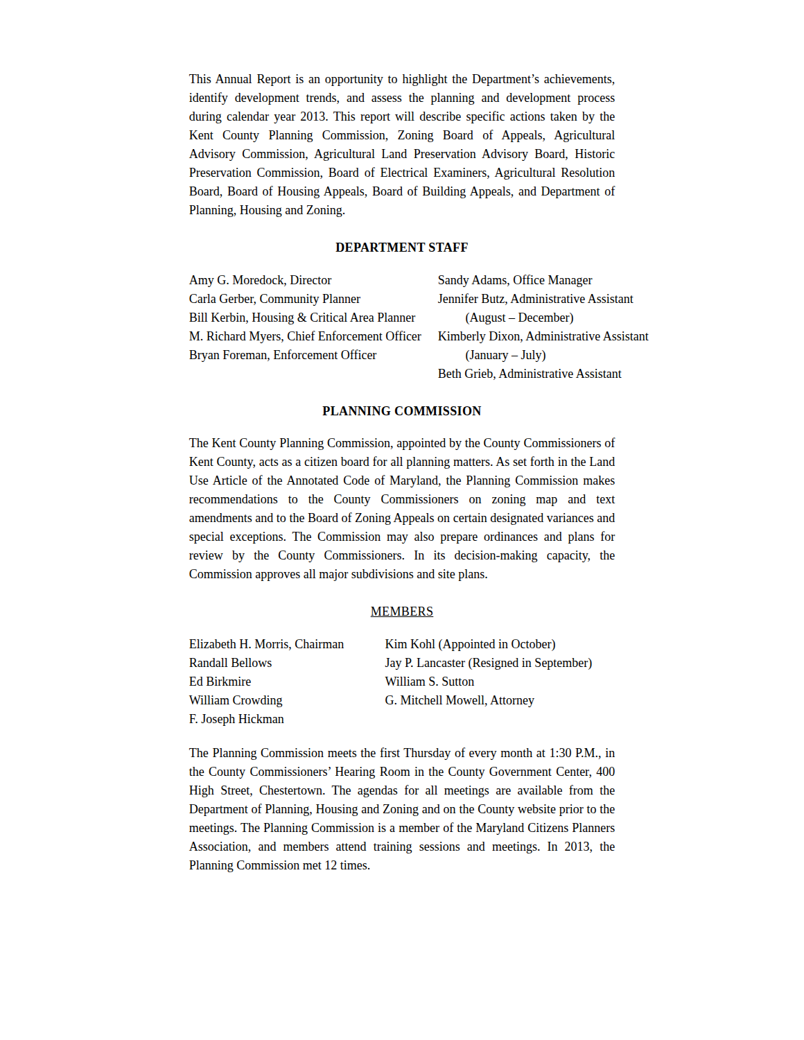This Annual Report is an opportunity to highlight the Department’s achievements, identify development trends, and assess the planning and development process during calendar year 2013. This report will describe specific actions taken by the Kent County Planning Commission, Zoning Board of Appeals, Agricultural Advisory Commission, Agricultural Land Preservation Advisory Board, Historic Preservation Commission, Board of Electrical Examiners, Agricultural Resolution Board, Board of Housing Appeals, Board of Building Appeals, and Department of Planning, Housing and Zoning.
DEPARTMENT STAFF
| Amy G. Moredock, Director | Sandy Adams, Office Manager |
| Carla Gerber, Community Planner | Jennifer Butz, Administrative Assistant |
| Bill Kerbin, Housing & Critical Area Planner | (August – December) |
| M. Richard Myers, Chief Enforcement Officer | Kimberly Dixon, Administrative Assistant |
| Bryan Foreman, Enforcement Officer | (January – July) |
| | Beth Grieb, Administrative Assistant |
PLANNING COMMISSION
The Kent County Planning Commission, appointed by the County Commissioners of Kent County, acts as a citizen board for all planning matters. As set forth in the Land Use Article of the Annotated Code of Maryland, the Planning Commission makes recommendations to the County Commissioners on zoning map and text amendments and to the Board of Zoning Appeals on certain designated variances and special exceptions. The Commission may also prepare ordinances and plans for review by the County Commissioners. In its decision-making capacity, the Commission approves all major subdivisions and site plans.
MEMBERS
| Elizabeth H. Morris, Chairman | Kim Kohl (Appointed in October) |
| Randall Bellows | Jay P. Lancaster (Resigned in September) |
| Ed Birkmire | William S. Sutton |
| William Crowding | G. Mitchell Mowell, Attorney |
| F. Joseph Hickman | |
The Planning Commission meets the first Thursday of every month at 1:30 P.M., in the County Commissioners’ Hearing Room in the County Government Center, 400 High Street, Chestertown. The agendas for all meetings are available from the Department of Planning, Housing and Zoning and on the County website prior to the meetings. The Planning Commission is a member of the Maryland Citizens Planners Association, and members attend training sessions and meetings. In 2013, the Planning Commission met 12 times.